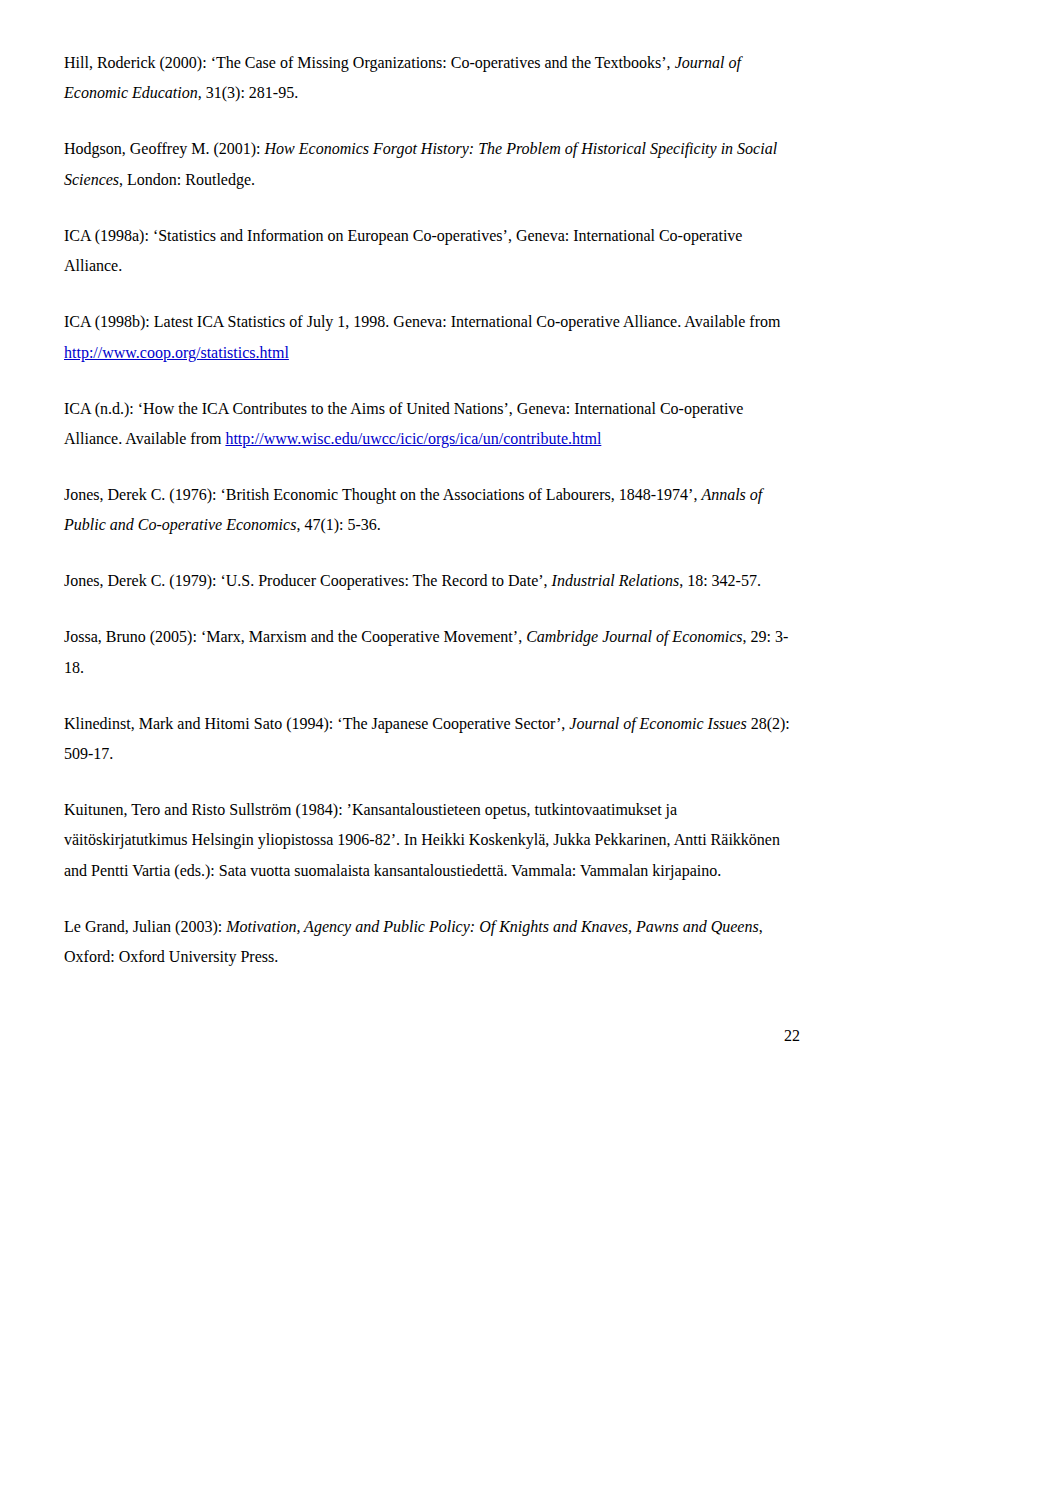Hill, Roderick (2000): ‘The Case of Missing Organizations: Co-operatives and the Textbooks’, Journal of Economic Education, 31(3): 281-95.
Hodgson, Geoffrey M. (2001): How Economics Forgot History: The Problem of Historical Specificity in Social Sciences, London: Routledge.
ICA (1998a): ‘Statistics and Information on European Co-operatives’, Geneva: International Co-operative Alliance.
ICA (1998b): Latest ICA Statistics of July 1, 1998. Geneva: International Co-operative Alliance. Available from http://www.coop.org/statistics.html
ICA (n.d.): ‘How the ICA Contributes to the Aims of United Nations’, Geneva: International Co-operative Alliance. Available from http://www.wisc.edu/uwcc/icic/orgs/ica/un/contribute.html
Jones, Derek C. (1976): ‘British Economic Thought on the Associations of Labourers, 1848-1974’, Annals of Public and Co-operative Economics, 47(1): 5-36.
Jones, Derek C. (1979): ‘U.S. Producer Cooperatives: The Record to Date’, Industrial Relations, 18: 342-57.
Jossa, Bruno (2005): ‘Marx, Marxism and the Cooperative Movement’, Cambridge Journal of Economics, 29: 3-18.
Klinedinst, Mark and Hitomi Sato (1994): ‘The Japanese Cooperative Sector’, Journal of Economic Issues 28(2): 509-17.
Kuitunen, Tero and Risto Sullström (1984): ’Kansantaloustieteen opetus, tutkintovaatimukset ja väitöskirjatutkimus Helsingin yliopistossa 1906-82’. In Heikki Koskenkylä, Jukka Pekkarinen, Antti Räikkönen and Pentti Vartia (eds.): Sata vuotta suomalaista kansantaloustiedettä. Vammala: Vammalan kirjapaino.
Le Grand, Julian (2003): Motivation, Agency and Public Policy: Of Knights and Knaves, Pawns and Queens, Oxford: Oxford University Press.
22